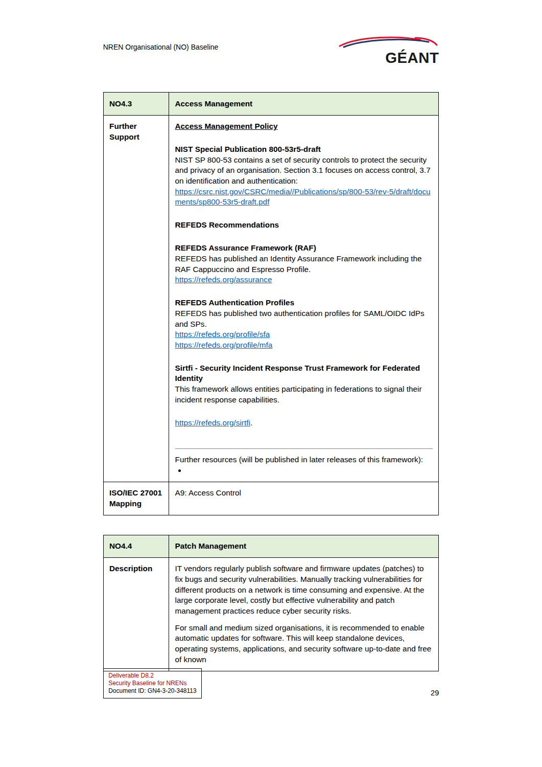NREN Organisational (NO) Baseline
GÉANT
| NO4.3 | Access Management |
| Further Support | Access Management Policy NIST Special Publication 800-53r5-draft NIST SP 800-53 contains a set of security controls to protect the security and privacy of an organisation. Section 3.1 focuses on access control, 3.7 on identification and authentication: https://csrc.nist.gov/CSRC/media//Publications/sp/800-53/rev-5/draft/documents/sp800-53r5-draft.pdf REFEDS Recommendations REFEDS Assurance Framework (RAF) REFEDS has published an Identity Assurance Framework including the RAF Cappuccino and Espresso Profile. https://refeds.org/assurance REFEDS Authentication Profiles REFEDS has published two authentication profiles for SAML/OIDC IdPs and SPs. https://refeds.org/profile/sfa https://refeds.org/profile/mfa Sirtfi - Security Incident Response Trust Framework for Federated Identity This framework allows entities participating in federations to signal their incident response capabilities. https://refeds.org/sirtfi . Further resources (will be published in later releases of this framework): |
| ISO/IEC 27001 Mapping | A9: Access Control |
| NO4.4 | Patch Management |
| Description | IT vendors regularly publish software and firmware updates (patches) to fix bugs and security vulnerabilities. Manually tracking vulnerabilities for different products on a network is time consuming and expensive. At the large corporate level, costly but effective vulnerability and patch management practices reduce cyber security risks. For small and medium sized organisations, it is recommended to enable automatic updates for software. This will keep standalone devices, operating systems, applications, and security software up-to-date and free of known |
Deliverable D8.2
Security Baseline for NRENs
Document ID: GN4-3-20-348113
29